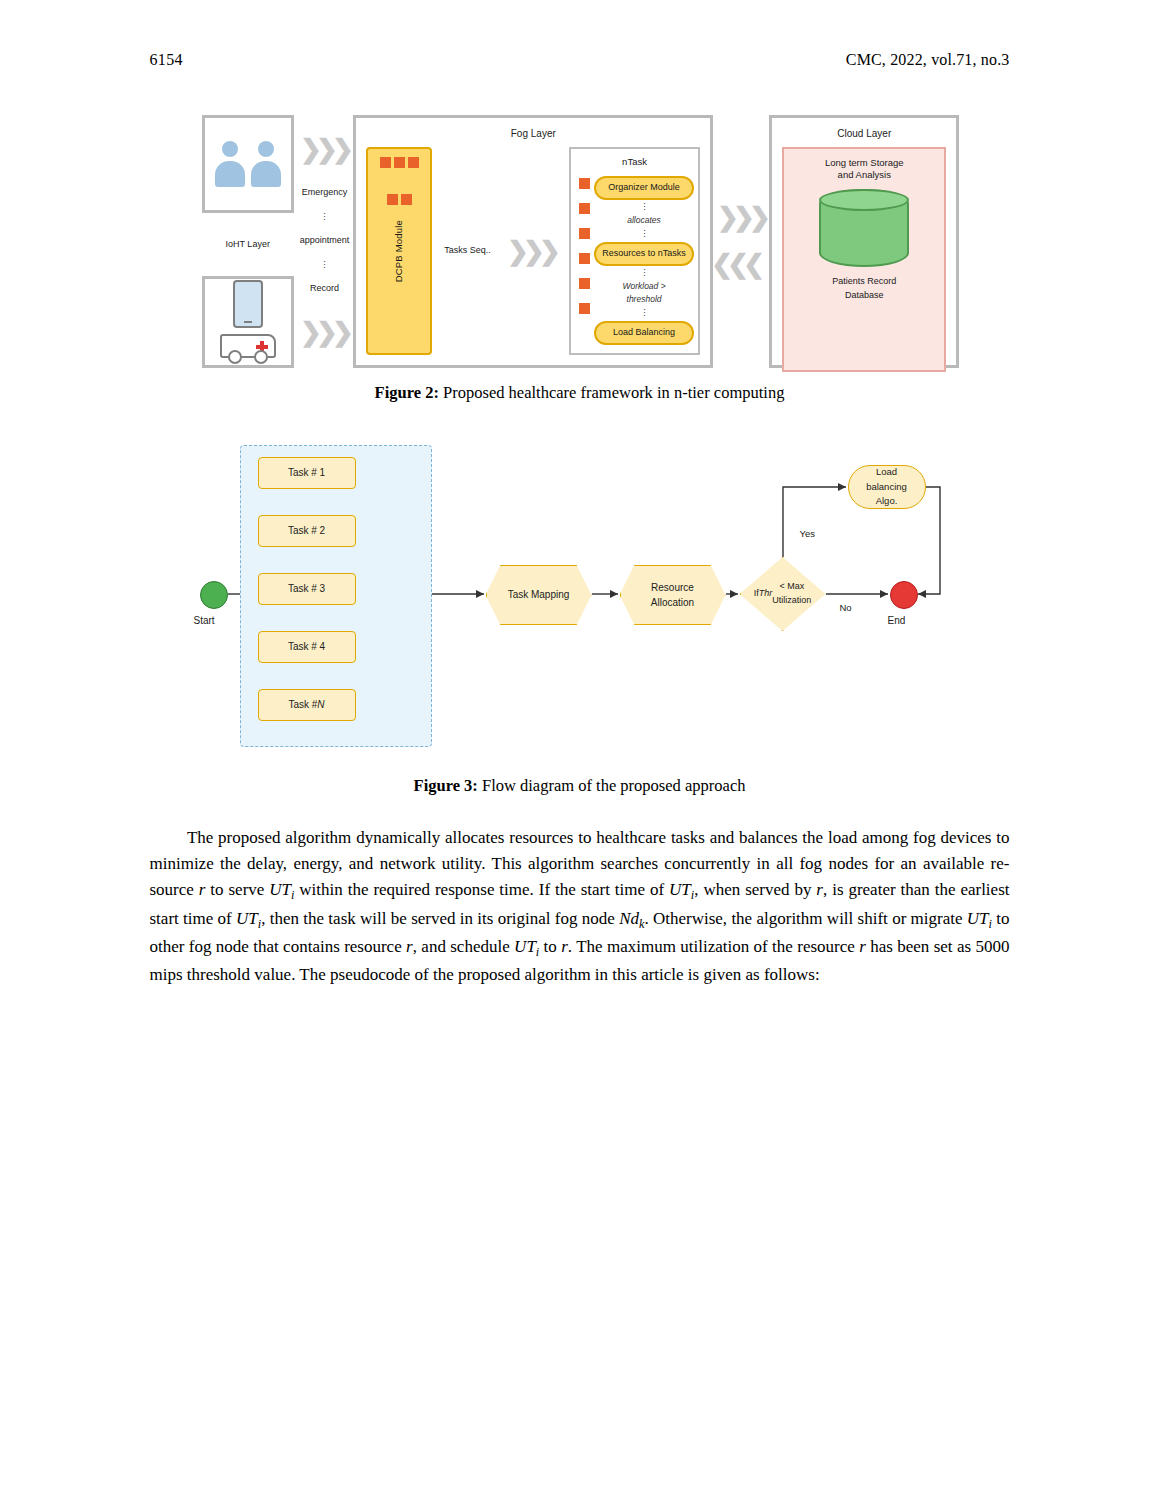6154 CMC, 2022, vol.71, no.3
IoHT Layer
❯❯❯
Emergency
⋮
appointment
⋮
Record
❯❯❯
Fog Layer
DCPB Module
Tasks Seq..
❯❯❯
nTask
Organizer Module
⋮
allocates
⋮
Resources to nTasks
⋮
Workload >
threshold
⋮
Load Balancing
❯❯❯
❯❯❯
Cloud Layer
Long term Storage
and Analysis
Patients Record
Database
Figure 2: Proposed healthcare framework in n-tier computing
Start
Task # 1
Task # 2
Task # 3
Task # 4
Task # N
Task Mapping
Resource
Allocation
If Thr < Max
Utilization
Yes
No
Load
balancing
Algo.
End
Figure 3: Flow diagram of the proposed approach
The proposed algorithm dynamically allocates resources to healthcare tasks and balances the load among fog devices to minimize the delay, energy, and network utility. This algorithm searches concurrently in all fog nodes for an available resource r to serve UTi within the required response time. If the start time of UTi, when served by r, is greater than the earliest start time of UTi, then the task will be served in its original fog node Ndk. Otherwise, the algorithm will shift or migrate UTi to other fog node that contains resource r, and schedule UTi to r. The maximum utilization of the resource r has been set as 5000 mips threshold value. The pseudocode of the proposed algorithm in this article is given as follows: